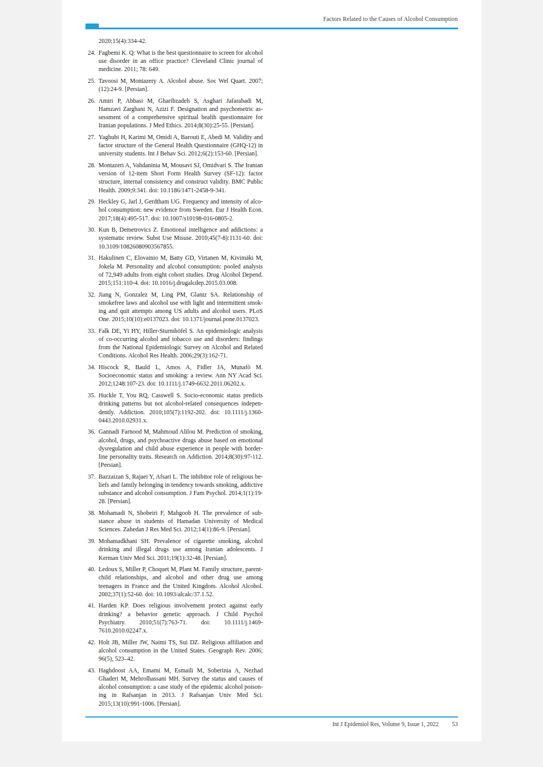Factors Related to the Causes of Alcohol Consumption
2020;15(4):334-42.
24. Fagbemi K. Q: What is the best questionnaire to screen for alcohol use disorder in an office practice? Cleveland Clinic journal of medicine. 2011; 78: 649.
25. Tavoosi M, Montazery A. Alcohol abuse. Soc Wel Quart. 2007;(12):24-9. [Persian].
26. Amiri P, Abbasi M, Gharibzadeh S, Asghari Jafarabadi M, Hamzavi Zarghani N, Azizi F. Designation and psychometric assessment of a comprehensive spiritual health questionnaire for Iranian populations. J Med Ethics. 2014;8(30):25-55. [Persian].
27. Yaghubi H, Karimi M, Omidi A, Barouti E, Abedi M. Validity and factor structure of the General Health Questionnaire (GHQ-12) in university students. Int J Behav Sci. 2012;6(2):153-60. [Persian].
28. Montazeri A, Vahdaninia M, Mousavi SJ, Omidvari S. The Iranian version of 12-item Short Form Health Survey (SF-12): factor structure, internal consistency and construct validity. BMC Public Health. 2009;9:341. doi: 10.1186/1471-2458-9-341.
29. Heckley G, Jarl J, Gerdtham UG. Frequency and intensity of alcohol consumption: new evidence from Sweden. Eur J Health Econ. 2017;18(4):495-517. doi: 10.1007/s10198-016-0805-2.
30. Kun B, Demetrovics Z. Emotional intelligence and addictions: a systematic review. Subst Use Misuse. 2010;45(7-8):1131-60. doi: 10.3109/10826080903567855.
31. Hakulinen C, Elovainio M, Batty GD, Virtanen M, Kivimäki M, Jokela M. Personality and alcohol consumption: pooled analysis of 72,949 adults from eight cohort studies. Drug Alcohol Depend. 2015;151:110-4. doi: 10.1016/j.drugalcdep.2015.03.008.
32. Jiang N, Gonzalez M, Ling PM, Glantz SA. Relationship of smokefree laws and alcohol use with light and intermittent smoking and quit attempts among US adults and alcohol users. PLoS One. 2015;10(10):e0137023. doi: 10.1371/journal.pone.0137023.
33. Falk DE, Yi HY, Hiller-Sturmhöfel S. An epidemiologic analysis of co-occurring alcohol and tobacco use and disorders: findings from the National Epidemiologic Survey on Alcohol and Related Conditions. Alcohol Res Health. 2006;29(3):162-71.
34. Hiscock R, Bauld L, Amos A, Fidler JA, Munafò M. Socioeconomic status and smoking: a review. Ann NY Acad Sci. 2012;1248:107-23. doi: 10.1111/j.1749-6632.2011.06202.x.
35. Huckle T, You RQ, Casswell S. Socio-economic status predicts drinking patterns but not alcohol-related consequences independently. Addiction. 2010;105(7):1192-202. doi: 10.1111/j.1360-0443.2010.02931.x.
36. Gannadi Farnood M, Mahmoud Alilou M. Prediction of smoking, alcohol, drugs, and psychoactive drugs abuse based on emotional dysregulation and child abuse experience in people with borderline personality traits. Research on Addiction. 2014;8(30):97-112. [Persian].
37. Bazzaizan S, Rajaei Y, Afsari L. The inhibitor role of religious beliefs and family belonging in tendency towards smoking, addictive substance and alcohol consumption. J Fam Psychol. 2014;1(1):19-28. [Persian].
38. Mohamadi N, Shobeiri F, Mahgoob H. The prevalence of substance abuse in students of Hamadan University of Medical Sciences. Zahedan J Res Med Sci. 2012;14(1):86-9. [Persian].
39. Mohamadkhani SH. Prevalence of cigarette smoking, alcohol drinking and illegal drugs use among Iranian adolescents. J Kerman Univ Med Sci. 2011;19(1):32-48. [Persian].
40. Ledoux S, Miller P, Choquet M, Plant M. Family structure, parent-child relationships, and alcohol and other drug use among teenagers in France and the United Kingdom. Alcohol Alcohol. 2002;37(1):52-60. doi: 10.1093/alcalc/37.1.52.
41. Harden KP. Does religious involvement protect against early drinking? a behavior genetic approach. J Child Psychol Psychiatry. 2010;51(7):763-71. doi: 10.1111/j.1469-7610.2010.02247.x.
42. Holt JB, Miller JW, Naimi TS, Sui DZ. Religious affiliation and alcohol consumption in the United States. Geograph Rev. 2006; 96(5), 523–42.
43. Haghdoost AA, Emami M, Esmaili M, Soberinia A, Nezhad Ghaderi M, Mehrolhassani MH. Survey the status and causes of alcohol consumption: a case study of the epidemic alcohol poisoning in Rafsanjan in 2013. J Rafsanjan Univ Med Sci. 2015;13(10):991-1006. [Persian].
Int J Epidemiol Res, Volume 9, Issue 1, 2022 53